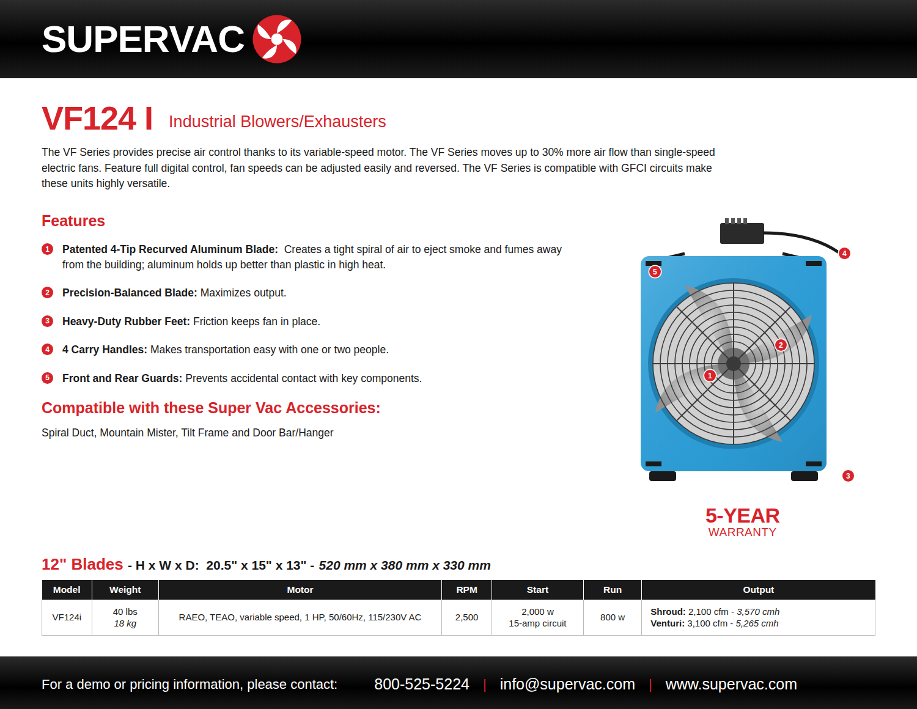SUPER VAC
VF124 I
Industrial Blowers/Exhausters
The VF Series provides precise air control thanks to its variable-speed motor. The VF Series moves up to 30% more air flow than single-speed electric fans. Feature full digital control, fan speeds can be adjusted easily and reversed. The VF Series is compatible with GFCI circuits make these units highly versatile.
Features
1 Patented 4-Tip Recurved Aluminum Blade: Creates a tight spiral of air to eject smoke and fumes away from the building; aluminum holds up better than plastic in high heat.
2 Precision-Balanced Blade: Maximizes output.
3 Heavy-Duty Rubber Feet: Friction keeps fan in place.
44 Carry Handles: Makes transportation easy with one or two people.
5 Front and Rear Guards: Prevents accidental contact with key components.
Compatible with these Super Vac Accessories:
Spiral Duct, Mountain Mister, Tilt Frame and Door Bar/Hanger
1 2 3 4 5
5-YEAR
WARRANTY
12" Blades - H x W x D: 20.5" x 15" x 13" - 520 mm x 380 mm x 330 mm
| Model | Weight | Motor | RPM | Start | Run | Output |
| --- | --- | --- | --- | --- | --- | --- |
| VF124i | 40 lbs 18 kg | RAEO, TEAO, variable speed, 1 HP, 50/60Hz, 115/230V AC | 2,500 | 2,000 w 15-amp circuit | 800 w | Shroud: 2,100 cfm - 3,570 cmh Venturi: 3,100 cfm - 5,265 cmh |
For a demo or pricing information, please contact:
800-525-5224 | info@supervac.com | www.supervac.com